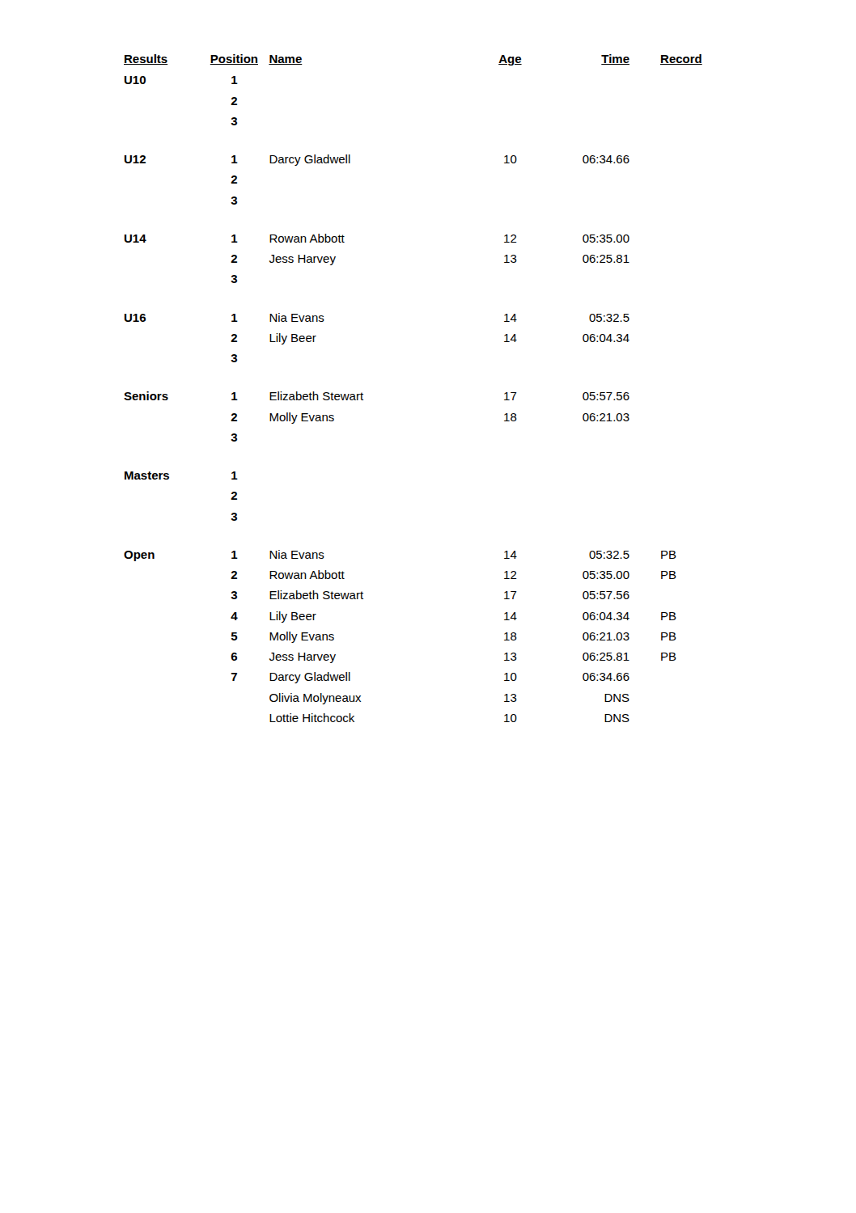| Results | Position | Name | Age | Time | Record |
| --- | --- | --- | --- | --- | --- |
| U10 | 1 | | | | |
| | 2 | | | | |
| | 3 | | | | |
| U12 | 1 | Darcy Gladwell | 10 | 06:34.66 | |
| | 2 | | | | |
| | 3 | | | | |
| U14 | 1 | Rowan Abbott | 12 | 05:35.00 | |
| | 2 | Jess Harvey | 13 | 06:25.81 | |
| | 3 | | | | |
| U16 | 1 | Nia Evans | 14 | 05:32.5 | |
| | 2 | Lily Beer | 14 | 06:04.34 | |
| | 3 | | | | |
| Seniors | 1 | Elizabeth Stewart | 17 | 05:57.56 | |
| | 2 | Molly Evans | 18 | 06:21.03 | |
| | 3 | | | | |
| Masters | 1 | | | | |
| | 2 | | | | |
| | 3 | | | | |
| Open | 1 | Nia Evans | 14 | 05:32.5 | PB |
| | 2 | Rowan Abbott | 12 | 05:35.00 | PB |
| | 3 | Elizabeth Stewart | 17 | 05:57.56 | |
| | 4 | Lily Beer | 14 | 06:04.34 | PB |
| | 5 | Molly Evans | 18 | 06:21.03 | PB |
| | 6 | Jess Harvey | 13 | 06:25.81 | PB |
| | 7 | Darcy Gladwell | 10 | 06:34.66 | |
| | | Olivia Molyneaux | 13 | DNS | |
| | | Lottie Hitchcock | 10 | DNS | |